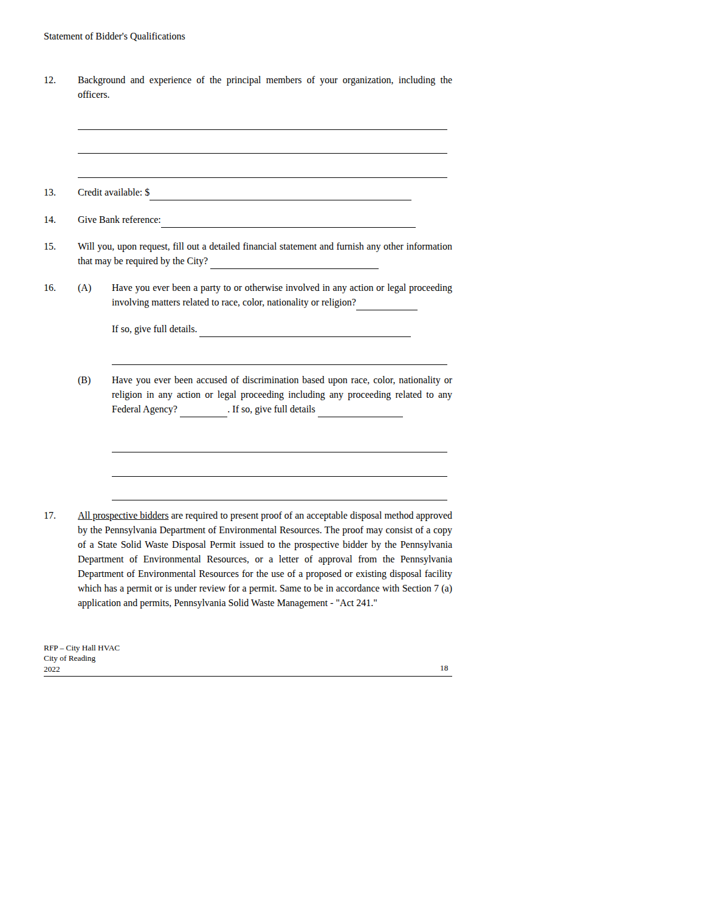Statement of Bidder's Qualifications
12.
Background and experience of the principal members of your organization, including the officers.
13.
Credit available: $
14.
Give Bank reference:
15.
Will you, upon request, fill out a detailed financial statement and furnish any other information that may be required by the City?
16.
(A)
Have you ever been a party to or otherwise involved in any action or legal proceeding involving matters related to race, color, nationality or religion?
If so, give full details.
(B)
Have you ever been accused of discrimination based upon race, color, nationality or religion in any action or legal proceeding including any proceeding related to any Federal Agency? . If so, give full details
17.
All prospective bidders are required to present proof of an acceptable disposal method approved by the Pennsylvania Department of Environmental Resources. The proof may consist of a copy of a State Solid Waste Disposal Permit issued to the prospective bidder by the Pennsylvania Department of Environmental Resources, or a letter of approval from the Pennsylvania Department of Environmental Resources for the use of a proposed or existing disposal facility which has a permit or is under review for a permit. Same to be in accordance with Section 7 (a) application and permits, Pennsylvania Solid Waste Management - "Act 241."
RFP – City Hall HVAC
City of Reading
2022
18